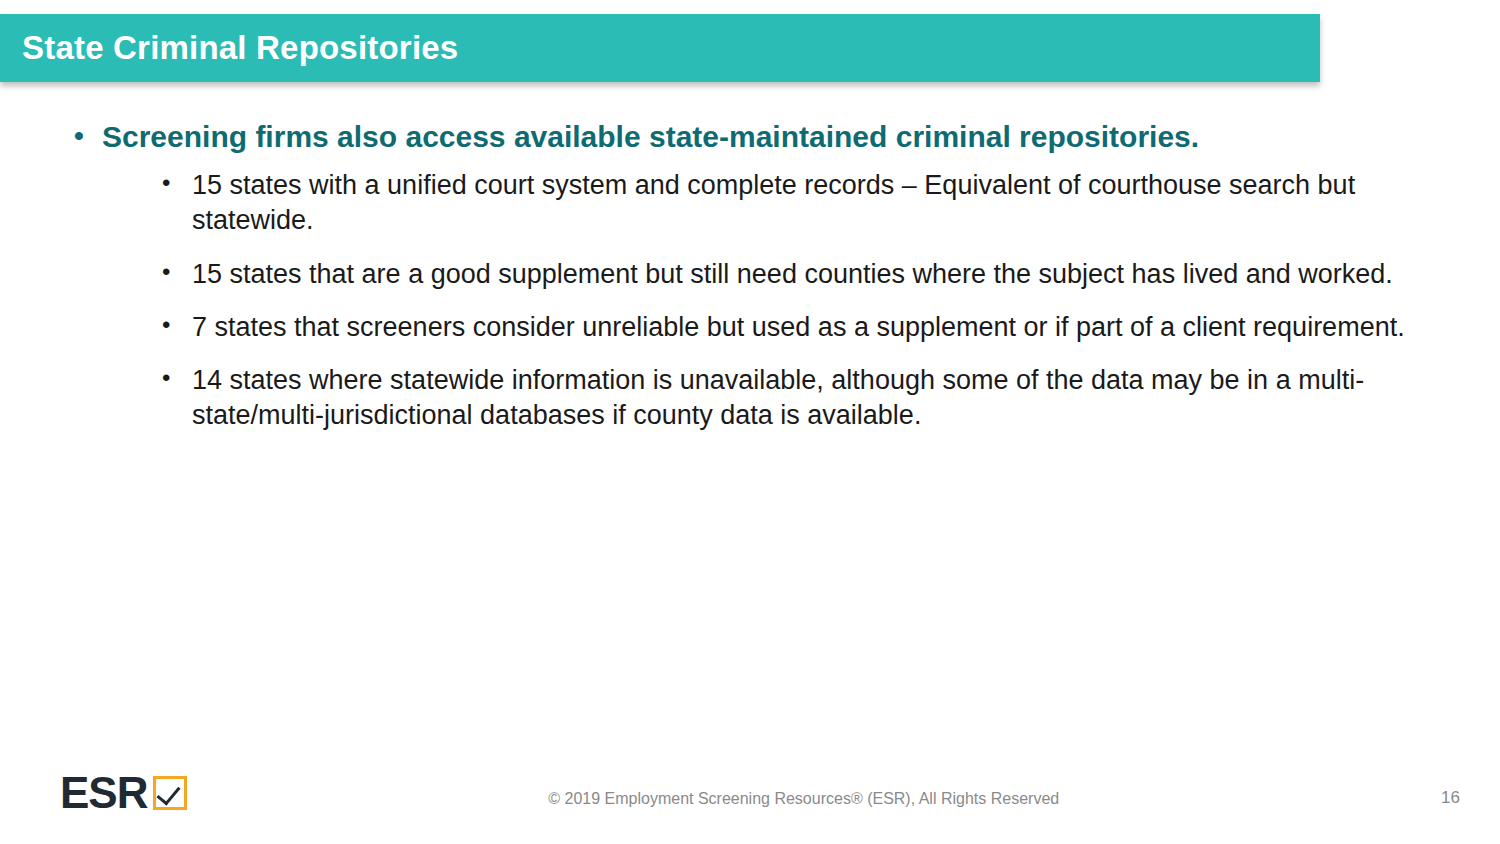State Criminal Repositories
Screening firms also access available state-maintained criminal repositories.
15 states with a unified court system and complete records – Equivalent of courthouse search but statewide.
15 states that are a good supplement but still need counties where the subject has lived and worked.
7 states that screeners consider unreliable but used as a supplement or if part of a client requirement.
14 states where statewide information is unavailable, although some of the data may be in a multi-state/multi-jurisdictional databases if county data is available.
ESR
© 2019 Employment Screening Resources® (ESR), All Rights Reserved
16